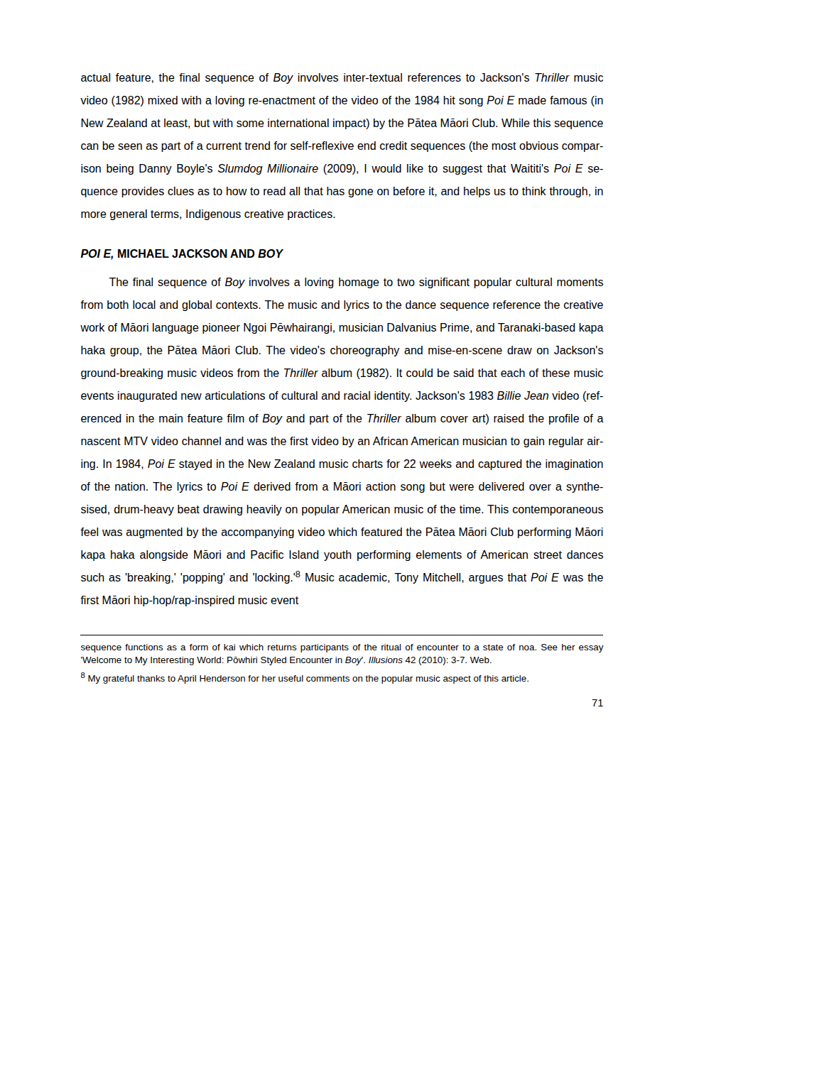actual feature, the final sequence of Boy involves inter-textual references to Jackson's Thriller music video (1982) mixed with a loving re-enactment of the video of the 1984 hit song Poi E made famous (in New Zealand at least, but with some international impact) by the Pātea Māori Club. While this sequence can be seen as part of a current trend for self-reflexive end credit sequences (the most obvious comparison being Danny Boyle's Slumdog Millionaire (2009), I would like to suggest that Waititi's Poi E sequence provides clues as to how to read all that has gone on before it, and helps us to think through, in more general terms, Indigenous creative practices.
POI E, MICHAEL JACKSON AND BOY
The final sequence of Boy involves a loving homage to two significant popular cultural moments from both local and global contexts. The music and lyrics to the dance sequence reference the creative work of Māori language pioneer Ngoi Pēwhairangi, musician Dalvanius Prime, and Taranaki-based kapa haka group, the Pātea Māori Club. The video's choreography and mise-en-scene draw on Jackson's ground-breaking music videos from the Thriller album (1982). It could be said that each of these music events inaugurated new articulations of cultural and racial identity. Jackson's 1983 Billie Jean video (referenced in the main feature film of Boy and part of the Thriller album cover art) raised the profile of a nascent MTV video channel and was the first video by an African American musician to gain regular airing. In 1984, Poi E stayed in the New Zealand music charts for 22 weeks and captured the imagination of the nation. The lyrics to Poi E derived from a Māori action song but were delivered over a synthesised, drum-heavy beat drawing heavily on popular American music of the time. This contemporaneous feel was augmented by the accompanying video which featured the Pātea Māori Club performing Māori kapa haka alongside Māori and Pacific Island youth performing elements of American street dances such as 'breaking,' 'popping' and 'locking.'8 Music academic, Tony Mitchell, argues that Poi E was the first Māori hip-hop/rap-inspired music event
sequence functions as a form of kai which returns participants of the ritual of encounter to a state of noa. See her essay 'Welcome to My Interesting World: Pōwhiri Styled Encounter in Boy'. Illusions 42 (2010): 3-7. Web.
8 My grateful thanks to April Henderson for her useful comments on the popular music aspect of this article.
71